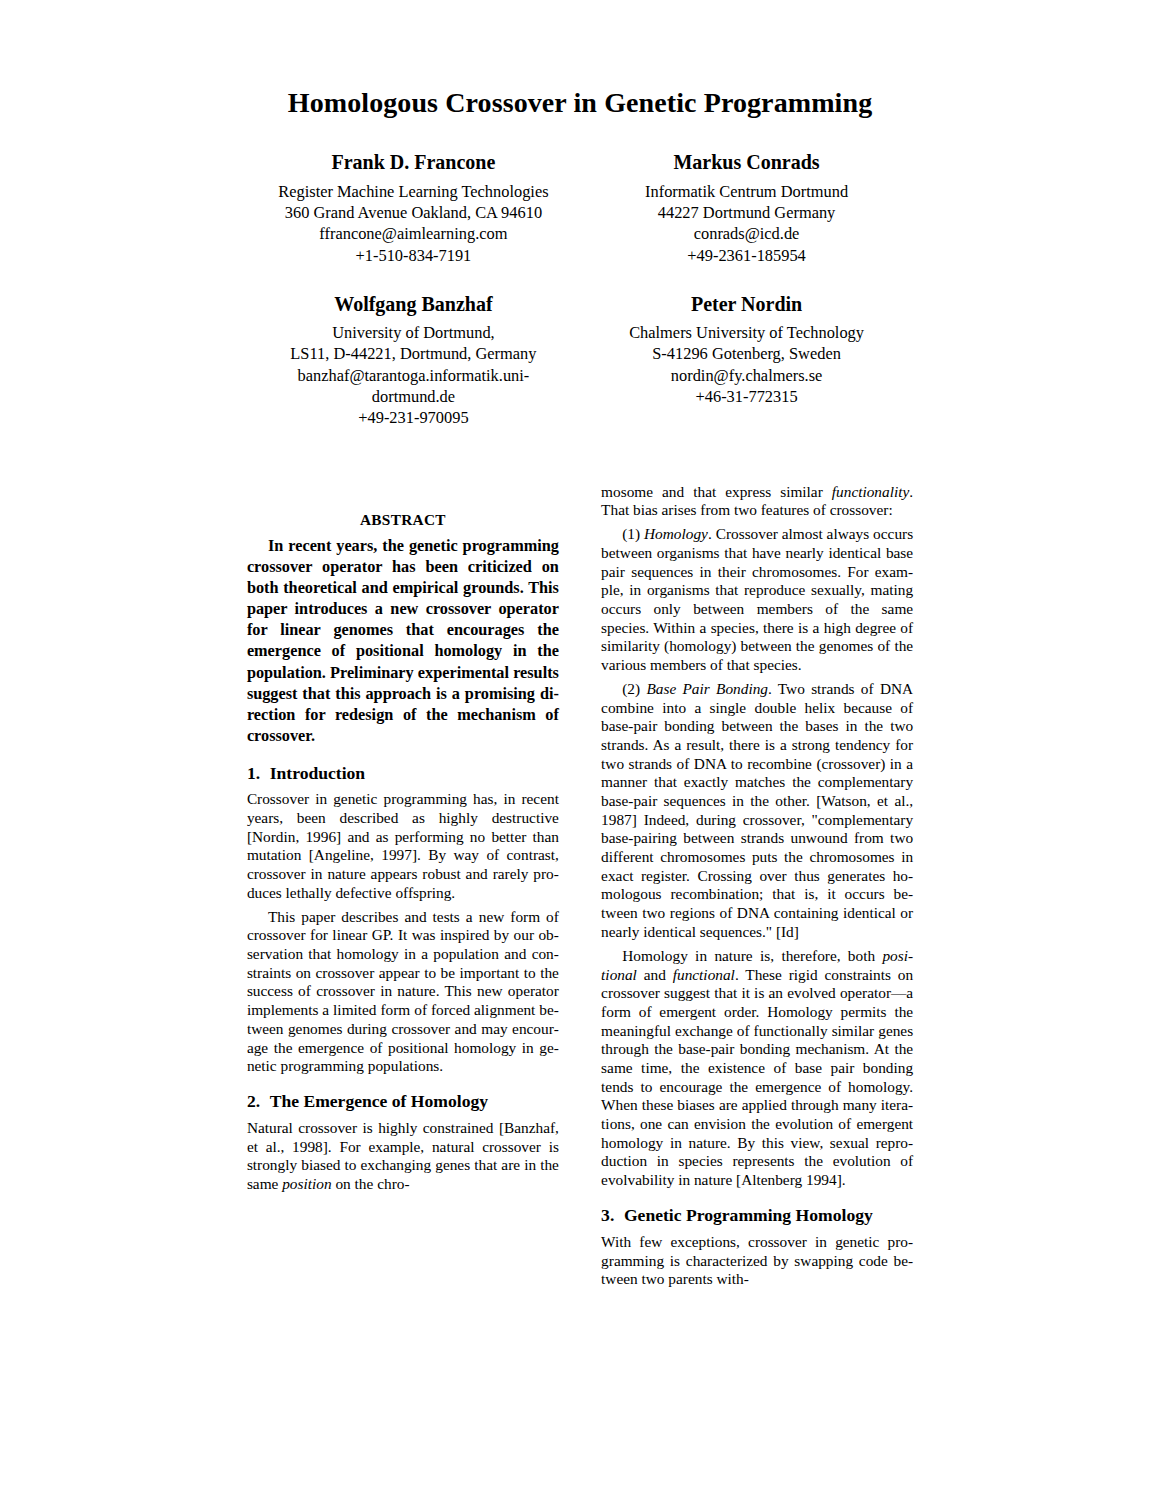Homologous Crossover in Genetic Programming
| Frank D. Francone Register Machine Learning Technologies 360 Grand Avenue Oakland, CA 94610 ffrancone@aimlearning.com +1-510-834-7191 | Markus Conrads Informatik Centrum Dortmund 44227 Dortmund Germany conrads@icd.de +49-2361-185954 |
| Wolfgang Banzhaf University of Dortmund, LS11, D-44221, Dortmund, Germany banzhaf@tarantoga.informatik.uni-dortmund.de +49-231-970095 | Peter Nordin Chalmers University of Technology S-41296 Gotenberg, Sweden nordin@fy.chalmers.se +46-31-772315 |
| ABSTRACT In recent years, the genetic programming crossover operator has been criticized on both theoretical and empirical grounds. This paper introduces a new crossover operator for linear genomes that encourages the emergence of positional homology in the population. Preliminary experimental results suggest that this approach is a promising direction for redesign of the mechanism of crossover. 1. Introduction Crossover in genetic programming has, in recent years, been described as highly destructive [Nordin, 1996] and as performing no better than mutation [Angeline, 1997]. By way of contrast, crossover in nature appears robust and rarely produces lethally defective offspring. This paper describes and tests a new form of crossover for linear GP. It was inspired by our observation that homology in a population and constraints on crossover appear to be important to the success of crossover in nature. This new operator implements a limited form of forced alignment between genomes during crossover and may encourage the emergence of positional homology in genetic programming populations. 2. The Emergence of Homology Natural crossover is highly constrained [Banzhaf, et al., 1998]. For example, natural crossover is strongly biased to exchanging genes that are in the same position on the chro- | mosome and that express similar functionality . That bias arises from two features of crossover: (1) Homology . Crossover almost always occurs between organisms that have nearly identical base pair sequences in their chromosomes. For example, in organisms that reproduce sexually, mating occurs only between members of the same species. Within a species, there is a high degree of similarity (homology) between the genomes of the various members of that species. (2) Base Pair Bonding . Two strands of DNA combine into a single double helix because of base-pair bonding between the bases in the two strands. As a result, there is a strong tendency for two strands of DNA to recombine (crossover) in a manner that exactly matches the complementary base-pair sequences in the other. [Watson, et al., 1987] Indeed, during crossover, "complementary base-pairing between strands unwound from two different chromosomes puts the chromosomes in exact register. Crossing over thus generates homologous recombination; that is, it occurs between two regions of DNA containing identical or nearly identical sequences." [Id] Homology in nature is, therefore, both positional and functional . These rigid constraints on crossover suggest that it is an evolved operator—a form of emergent order. Homology permits the meaningful exchange of functionally similar genes through the base-pair bonding mechanism. At the same time, the existence of base pair bonding tends to encourage the emergence of homology. When these biases are applied through many iterations, one can envision the evolution of emergent homology in nature. By this view, sexual reproduction in species represents the evolution of evolvability in nature [Altenberg 1994]. 3. Genetic Programming Homology With few exceptions, crossover in genetic programming is characterized by swapping code between two parents with- |